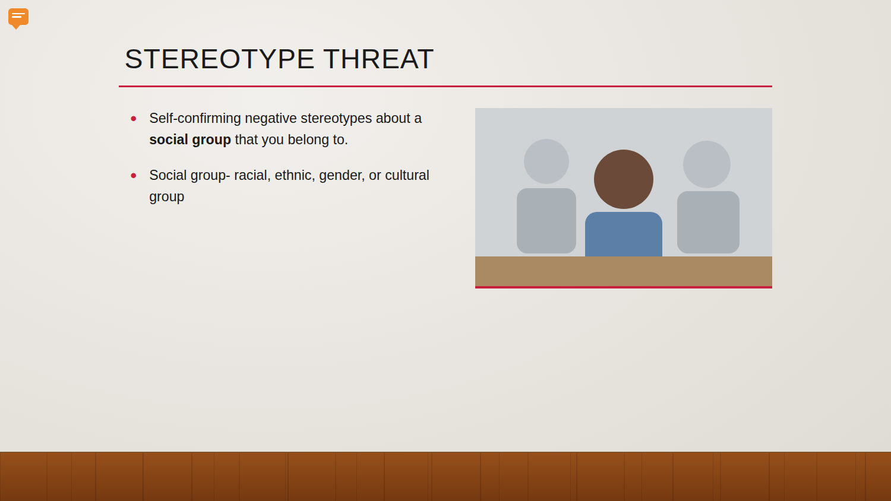Stereotype Threat
Self-confirming negative stereotypes about a social group that you belong to.
Social group- racial, ethnic, gender, or cultural group